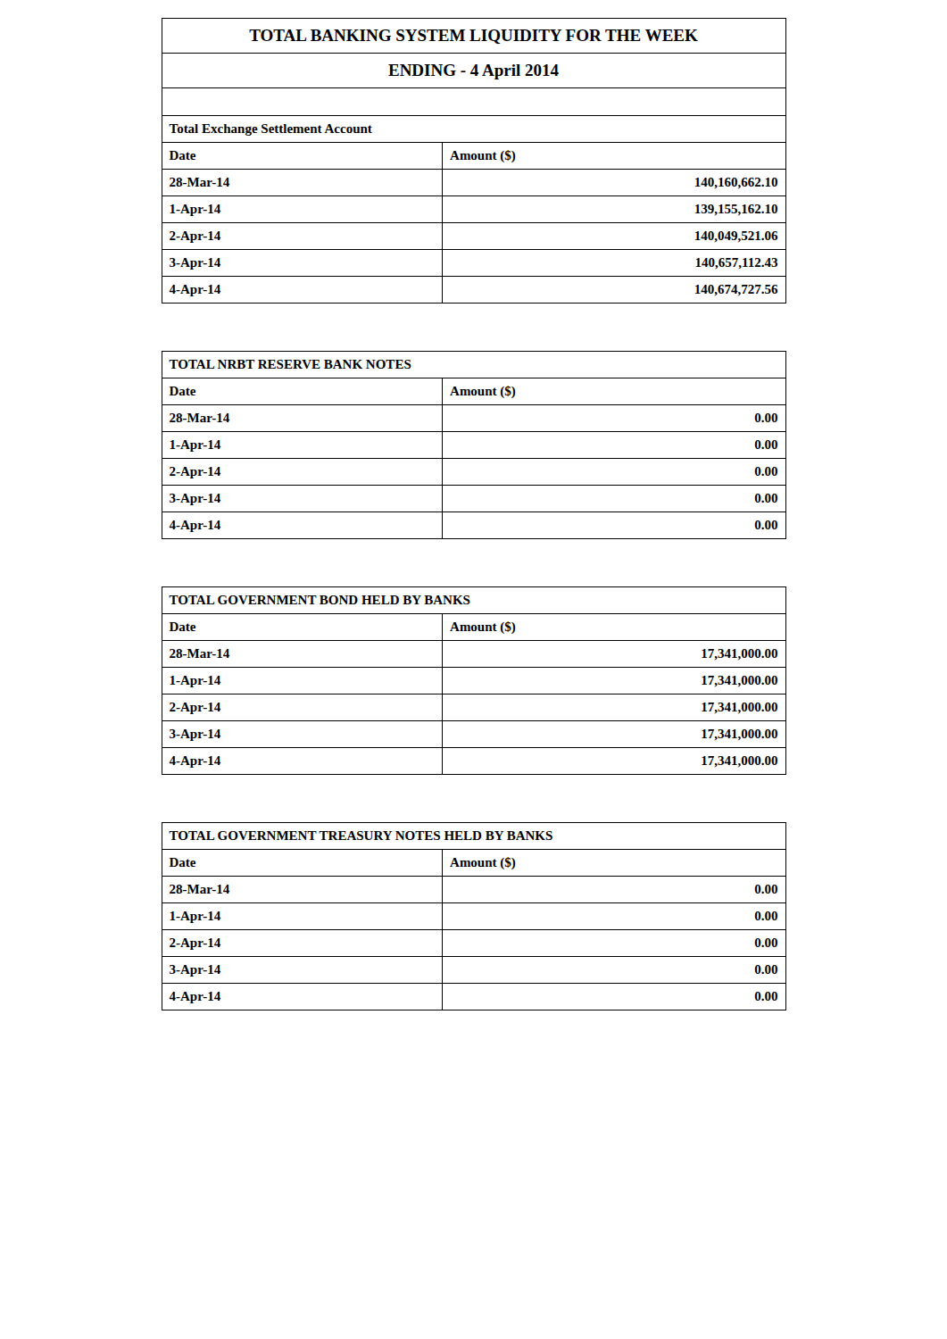| TOTAL BANKING SYSTEM LIQUIDITY FOR THE WEEK |
| ENDING - 4 April 2014 |
| Total Exchange Settlement Account |
| Date | Amount ($) |
| 28-Mar-14 | 140,160,662.10 |
| 1-Apr-14 | 139,155,162.10 |
| 2-Apr-14 | 140,049,521.06 |
| 3-Apr-14 | 140,657,112.43 |
| 4-Apr-14 | 140,674,727.56 |
| TOTAL NRBT RESERVE BANK NOTES |
| Date | Amount ($) |
| 28-Mar-14 | 0.00 |
| 1-Apr-14 | 0.00 |
| 2-Apr-14 | 0.00 |
| 3-Apr-14 | 0.00 |
| 4-Apr-14 | 0.00 |
| TOTAL GOVERNMENT BOND HELD BY BANKS |
| Date | Amount ($) |
| 28-Mar-14 | 17,341,000.00 |
| 1-Apr-14 | 17,341,000.00 |
| 2-Apr-14 | 17,341,000.00 |
| 3-Apr-14 | 17,341,000.00 |
| 4-Apr-14 | 17,341,000.00 |
| TOTAL GOVERNMENT TREASURY NOTES HELD BY BANKS |
| Date | Amount ($) |
| 28-Mar-14 | 0.00 |
| 1-Apr-14 | 0.00 |
| 2-Apr-14 | 0.00 |
| 3-Apr-14 | 0.00 |
| 4-Apr-14 | 0.00 |